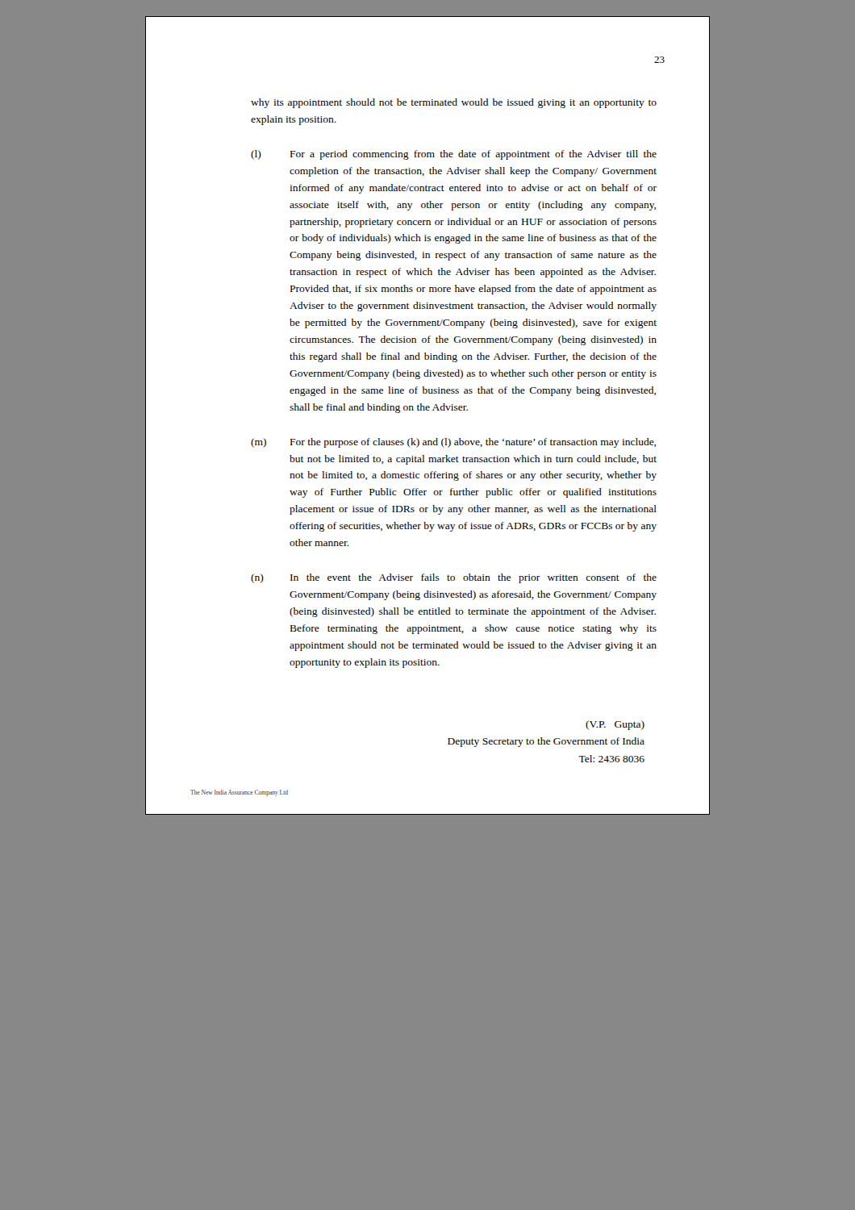23
why its appointment should not be terminated would be issued giving it an opportunity to explain its position.
(l)
For a period commencing from the date of appointment of the Adviser till the completion of the transaction, the Adviser shall keep the Company/ Government informed of any mandate/contract entered into to advise or act on behalf of or associate itself with, any other person or entity (including any company, partnership, proprietary concern or individual or an HUF or association of persons or body of individuals) which is engaged in the same line of business as that of the Company being disinvested, in respect of any transaction of same nature as the transaction in respect of which the Adviser has been appointed as the Adviser. Provided that, if six months or more have elapsed from the date of appointment as Adviser to the government disinvestment transaction, the Adviser would normally be permitted by the Government/Company (being disinvested), save for exigent circumstances. The decision of the Government/Company (being disinvested) in this regard shall be final and binding on the Adviser. Further, the decision of the Government/Company (being divested) as to whether such other person or entity is engaged in the same line of business as that of the Company being disinvested, shall be final and binding on the Adviser.
(m)
For the purpose of clauses (k) and (l) above, the ‘nature’ of transaction may include, but not be limited to, a capital market transaction which in turn could include, but not be limited to, a domestic offering of shares or any other security, whether by way of Further Public Offer or further public offer or qualified institutions placement or issue of IDRs or by any other manner, as well as the international offering of securities, whether by way of issue of ADRs, GDRs or FCCBs or by any other manner.
(n)
In the event the Adviser fails to obtain the prior written consent of the Government/Company (being disinvested) as aforesaid, the Government/ Company (being disinvested) shall be entitled to terminate the appointment of the Adviser. Before terminating the appointment, a show cause notice stating why its appointment should not be terminated would be issued to the Adviser giving it an opportunity to explain its position.
(V.P. Gupta)
Deputy Secretary to the Government of India
Tel: 2436 8036
The New India Assurance Company Ltd